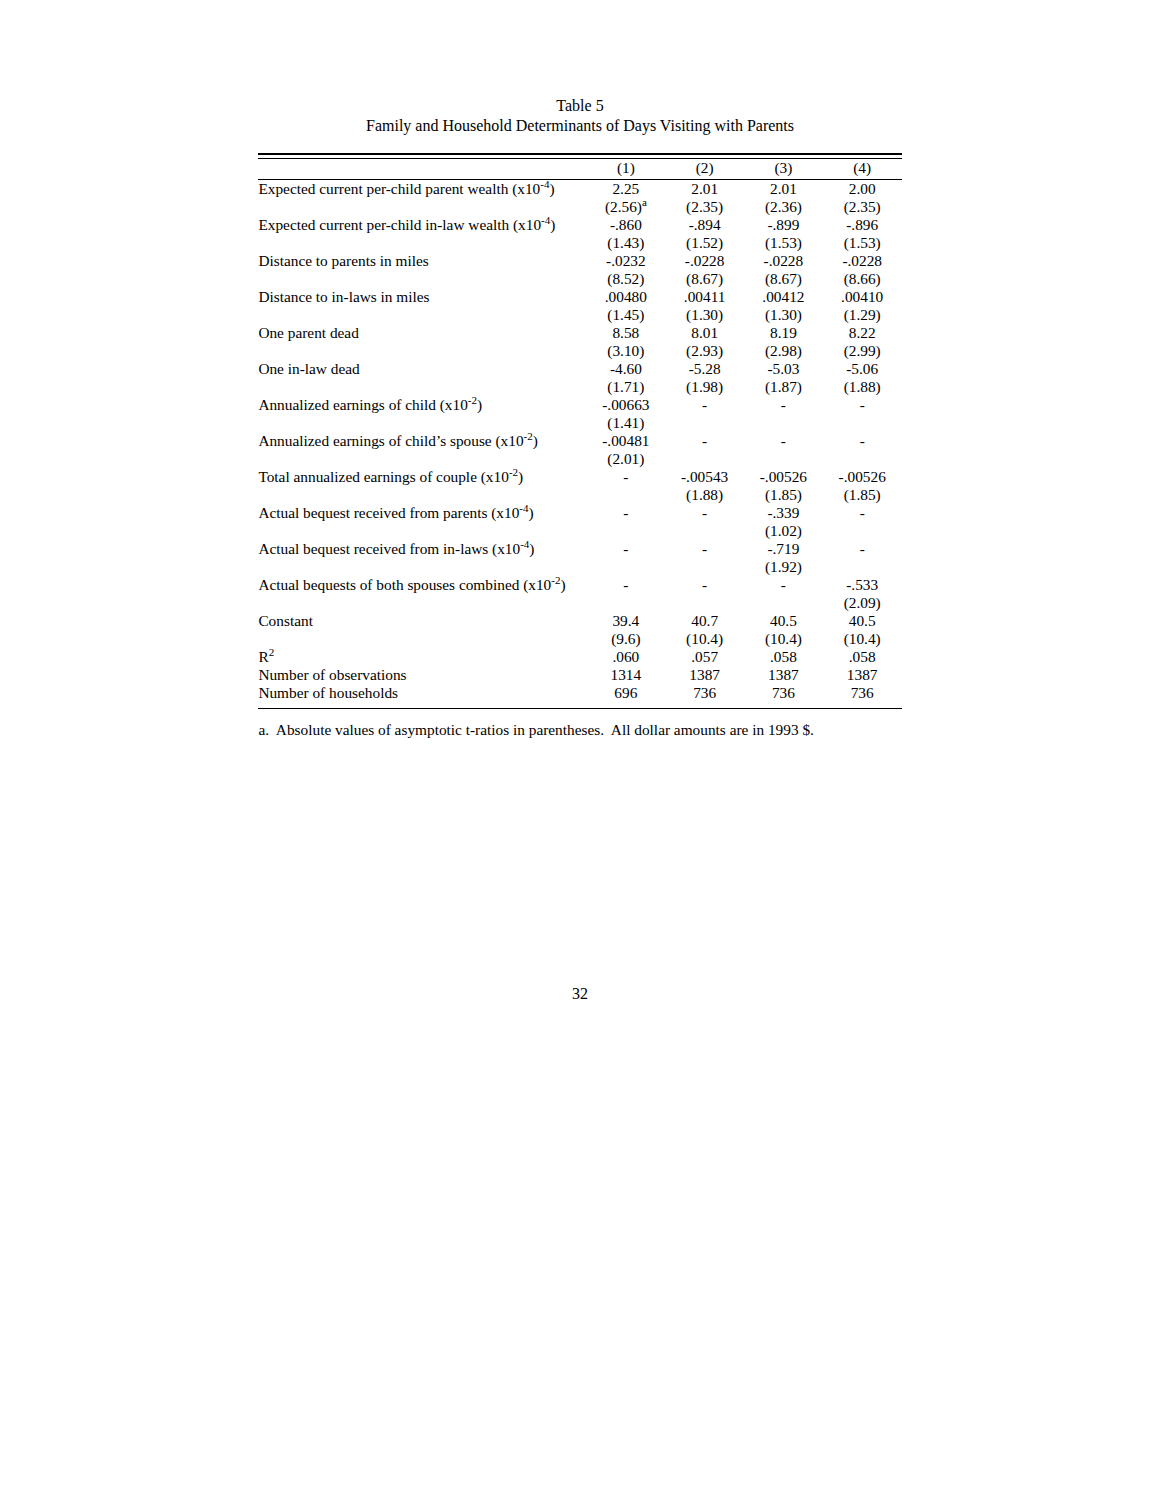Table 5
Family and Household Determinants of Days Visiting with Parents
| | (1) | (2) | (3) | (4) |
| --- | --- | --- | --- | --- |
| Expected current per-child parent wealth (x10 -4 ) | 2.25 | 2.01 | 2.01 | 2.00 |
| | (2.56) a | (2.35) | (2.36) | (2.35) |
| Expected current per-child in-law wealth (x10 -4 ) | -.860 | -.894 | -.899 | -.896 |
| | (1.43) | (1.52) | (1.53) | (1.53) |
| Distance to parents in miles | -.0232 | -.0228 | -.0228 | -.0228 |
| | (8.52) | (8.67) | (8.67) | (8.66) |
| Distance to in-laws in miles | .00480 | .00411 | .00412 | .00410 |
| | (1.45) | (1.30) | (1.30) | (1.29) |
| One parent dead | 8.58 | 8.01 | 8.19 | 8.22 |
| | (3.10) | (2.93) | (2.98) | (2.99) |
| One in-law dead | -4.60 | -5.28 | -5.03 | -5.06 |
| | (1.71) | (1.98) | (1.87) | (1.88) |
| Annualized earnings of child (x10 -2 ) | -.00663 | - | - | - |
| | (1.41) | | | |
| Annualized earnings of child’s spouse (x10 -2 ) | -.00481 | - | - | - |
| | (2.01) | | | |
| Total annualized earnings of couple (x10 -2 ) | - | -.00543 | -.00526 | -.00526 |
| | | (1.88) | (1.85) | (1.85) |
| Actual bequest received from parents (x10 -4 ) | - | - | -.339 | - |
| | | | (1.02) | |
| Actual bequest received from in-laws (x10 -4 ) | - | - | -.719 | - |
| | | | (1.92) | |
| Actual bequests of both spouses combined (x10 -2 ) | - | - | - | -.533 |
| | | | | (2.09) |
| Constant | 39.4 | 40.7 | 40.5 | 40.5 |
| | (9.6) | (10.4) | (10.4) | (10.4) |
| R 2 | .060 | .057 | .058 | .058 |
| Number of observations | 1314 | 1387 | 1387 | 1387 |
| Number of households | 696 | 736 | 736 | 736 |
a. Absolute values of asymptotic t-ratios in parentheses. All dollar amounts are in 1993 $.
32